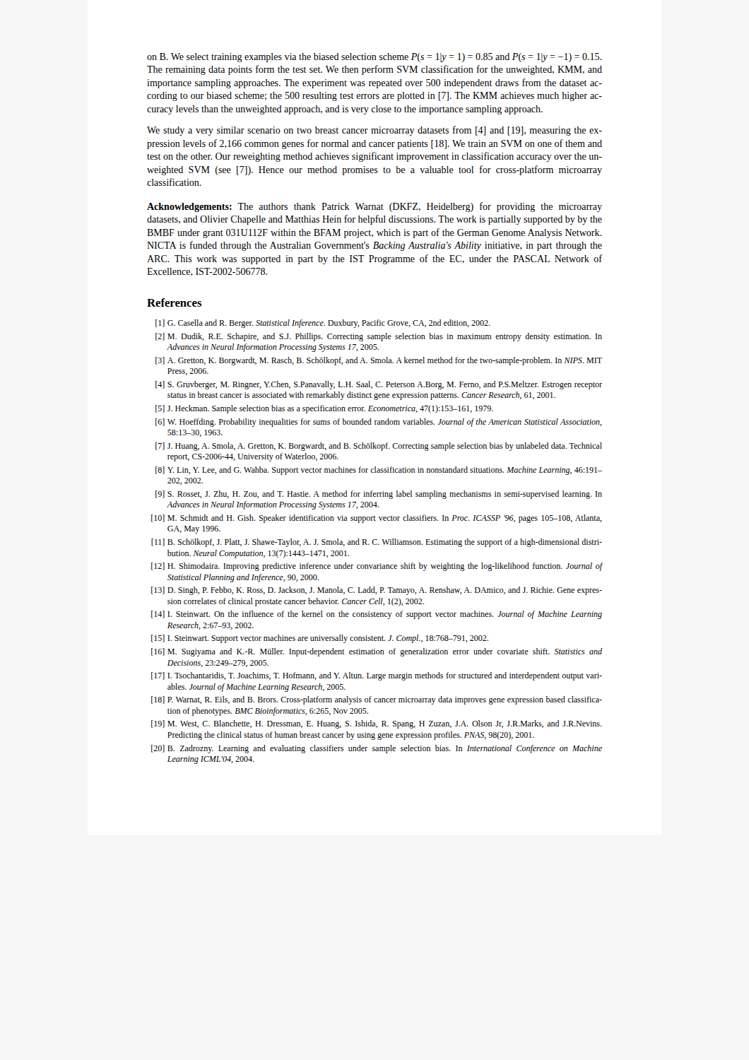on B. We select training examples via the biased selection scheme P(s = 1|y = 1) = 0.85 and P(s = 1|y = −1) = 0.15. The remaining data points form the test set. We then perform SVM classification for the unweighted, KMM, and importance sampling approaches. The experiment was repeated over 500 independent draws from the dataset according to our biased scheme; the 500 resulting test errors are plotted in [7]. The KMM achieves much higher accuracy levels than the unweighted approach, and is very close to the importance sampling approach.
We study a very similar scenario on two breast cancer microarray datasets from [4] and [19], measuring the expression levels of 2,166 common genes for normal and cancer patients [18]. We train an SVM on one of them and test on the other. Our reweighting method achieves significant improvement in classification accuracy over the unweighted SVM (see [7]). Hence our method promises to be a valuable tool for cross-platform microarray classification.
Acknowledgements: The authors thank Patrick Warnat (DKFZ, Heidelberg) for providing the microarray datasets, and Olivier Chapelle and Matthias Hein for helpful discussions. The work is partially supported by by the BMBF under grant 031U112F within the BFAM project, which is part of the German Genome Analysis Network. NICTA is funded through the Australian Government's Backing Australia's Ability initiative, in part through the ARC. This work was supported in part by the IST Programme of the EC, under the PASCAL Network of Excellence, IST-2002-506778.
References
[1] G. Casella and R. Berger. Statistical Inference. Duxbury, Pacific Grove, CA, 2nd edition, 2002.
[2] M. Dudik, R.E. Schapire, and S.J. Phillips. Correcting sample selection bias in maximum entropy density estimation. In Advances in Neural Information Processing Systems 17, 2005.
[3] A. Gretton, K. Borgwardt, M. Rasch, B. Schölkopf, and A. Smola. A kernel method for the two-sample-problem. In NIPS. MIT Press, 2006.
[4] S. Gruvberger, M. Ringner, Y.Chen, S.Panavally, L.H. Saal, C. Peterson A.Borg, M. Ferno, and P.S.Meltzer. Estrogen receptor status in breast cancer is associated with remarkably distinct gene expression patterns. Cancer Research, 61, 2001.
[5] J. Heckman. Sample selection bias as a specification error. Econometrica, 47(1):153–161, 1979.
[6] W. Hoeffding. Probability inequalities for sums of bounded random variables. Journal of the American Statistical Association, 58:13–30, 1963.
[7] J. Huang, A. Smola, A. Gretton, K. Borgwardt, and B. Schölkopf. Correcting sample selection bias by unlabeled data. Technical report, CS-2006-44, University of Waterloo, 2006.
[8] Y. Lin, Y. Lee, and G. Wahba. Support vector machines for classification in nonstandard situations. Machine Learning, 46:191–202, 2002.
[9] S. Rosset, J. Zhu, H. Zou, and T. Hastie. A method for inferring label sampling mechanisms in semi-supervised learning. In Advances in Neural Information Processing Systems 17, 2004.
[10] M. Schmidt and H. Gish. Speaker identification via support vector classifiers. In Proc. ICASSP '96, pages 105–108, Atlanta, GA, May 1996.
[11] B. Schölkopf, J. Platt, J. Shawe-Taylor, A. J. Smola, and R. C. Williamson. Estimating the support of a high-dimensional distribution. Neural Computation, 13(7):1443–1471, 2001.
[12] H. Shimodaira. Improving predictive inference under convariance shift by weighting the log-likelihood function. Journal of Statistical Planning and Inference, 90, 2000.
[13] D. Singh, P. Febbo, K. Ross, D. Jackson, J. Manola, C. Ladd, P. Tamayo, A. Renshaw, A. DAmico, and J. Richie. Gene expression correlates of clinical prostate cancer behavior. Cancer Cell, 1(2), 2002.
[14] I. Steinwart. On the influence of the kernel on the consistency of support vector machines. Journal of Machine Learning Research, 2:67–93, 2002.
[15] I. Steinwart. Support vector machines are universally consistent. J. Compl., 18:768–791, 2002.
[16] M. Sugiyama and K.-R. Müller. Input-dependent estimation of generalization error under covariate shift. Statistics and Decisions, 23:249–279, 2005.
[17] I. Tsochantaridis, T. Joachims, T. Hofmann, and Y. Altun. Large margin methods for structured and interdependent output variables. Journal of Machine Learning Research, 2005.
[18] P. Warnat, R. Eils, and B. Brors. Cross-platform analysis of cancer microarray data improves gene expression based classification of phenotypes. BMC Bioinformatics, 6:265, Nov 2005.
[19] M. West, C. Blanchette, H. Dressman, E. Huang, S. Ishida, R. Spang, H Zuzan, J.A. Olson Jr, J.R.Marks, and J.R.Nevins. Predicting the clinical status of human breast cancer by using gene expression profiles. PNAS, 98(20), 2001.
[20] B. Zadrozny. Learning and evaluating classifiers under sample selection bias. In International Conference on Machine Learning ICML'04, 2004.